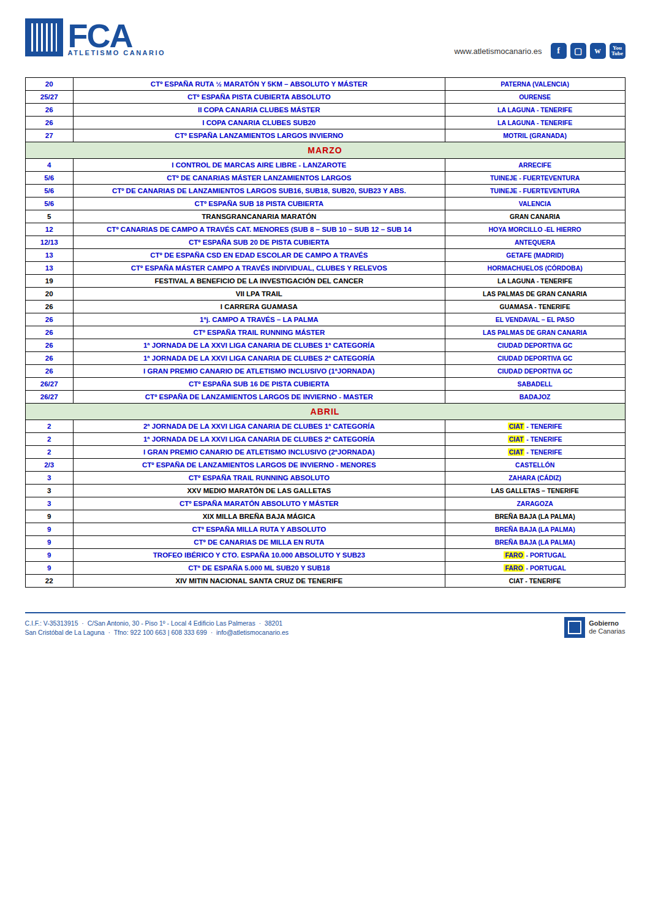FCA
ATLETISMO CANARIO
www.atletismocanario.es f ▢ w You Tube
| 20 | CTº ESPAÑA RUTA ½ MARATÓN Y 5KM – ABSOLUTO Y MÁSTER | PATERNA (VALENCIA) |
| 25/27 | CTº ESPAÑA PISTA CUBIERTA ABSOLUTO | OURENSE |
| 26 | II COPA CANARIA CLUBES MÁSTER | LA LAGUNA - TENERIFE |
| 26 | I COPA CANARIA CLUBES SUB20 | LA LAGUNA - TENERIFE |
| 27 | CTº ESPAÑA LANZAMIENTOS LARGOS INVIERNO | MOTRIL (GRANADA) |
| MARZO |
| 4 | I CONTROL DE MARCAS AIRE LIBRE - LANZAROTE | ARRECIFE |
| 5/6 | CTº DE CANARIAS MÁSTER LANZAMIENTOS LARGOS | TUINEJE - FUERTEVENTURA |
| 5/6 | CTº DE CANARIAS DE LANZAMIENTOS LARGOS SUB16, SUB18, SUB20, SUB23 Y ABS. | TUINEJE - FUERTEVENTURA |
| 5/6 | CTº ESPAÑA SUB 18 PISTA CUBIERTA | VALENCIA |
| 5 | TRANSGRANCANARIA MARATÓN | GRAN CANARIA |
| 12 | CTº CANARIAS DE CAMPO A TRAVÉS CAT. MENORES (SUB 8 – SUB 10 – SUB 12 – SUB 14 | HOYA MORCILLO -EL HIERRO |
| 12/13 | CTº ESPAÑA SUB 20 DE PISTA CUBIERTA | ANTEQUERA |
| 13 | CTº DE ESPAÑA CSD EN EDAD ESCOLAR DE CAMPO A TRAVÉS | GETAFE (MADRID) |
| 13 | CTº ESPAÑA MÁSTER CAMPO A TRAVÉS INDIVIDUAL, CLUBES Y RELEVOS | HORMACHUELOS (CÓRDOBA) |
| 19 | FESTIVAL A BENEFICIO DE LA INVESTIGACIÓN DEL CANCER | LA LAGUNA - TENERIFE |
| 20 | VII LPA TRAIL | LAS PALMAS DE GRAN CANARIA |
| 26 | I CARRERA GUAMASA | GUAMASA - TENERIFE |
| 26 | 1ªj. CAMPO A TRAVÉS – LA PALMA | EL VENDAVAL – EL PASO |
| 26 | CTº ESPAÑA TRAIL RUNNING MÁSTER | LAS PALMAS DE GRAN CANARIA |
| 26 | 1ª JORNADA DE LA XXVI LIGA CANARIA DE CLUBES 1ª CATEGORÍA | CIUDAD DEPORTIVA GC |
| 26 | 1ª JORNADA DE LA XXVI LIGA CANARIA DE CLUBES 2ª CATEGORÍA | CIUDAD DEPORTIVA GC |
| 26 | I GRAN PREMIO CANARIO DE ATLETISMO INCLUSIVO (1ªJORNADA) | CIUDAD DEPORTIVA GC |
| 26/27 | CTº ESPAÑA SUB 16 DE PISTA CUBIERTA | SABADELL |
| 26/27 | CTº ESPAÑA DE LANZAMIENTOS LARGOS DE INVIERNO - MASTER | BADAJOZ |
| ABRIL |
| 2 | 2ª JORNADA DE LA XXVI LIGA CANARIA DE CLUBES 1ª CATEGORÍA | CIAT - TENERIFE |
| 2 | 1ª JORNADA DE LA XXVI LIGA CANARIA DE CLUBES 2ª CATEGORÍA | CIAT - TENERIFE |
| 2 | I GRAN PREMIO CANARIO DE ATLETISMO INCLUSIVO (2ªJORNADA) | CIAT - TENERIFE |
| 2/3 | CTº ESPAÑA DE LANZAMIENTOS LARGOS DE INVIERNO - MENORES | CASTELLÓN |
| 3 | CTº ESPAÑA TRAIL RUNNING ABSOLUTO | ZAHARA (CÁDIZ) |
| 3 | XXV MEDIO MARATÓN DE LAS GALLETAS | LAS GALLETAS – TENERIFE |
| 3 | CTº ESPAÑA MARATÓN ABSOLUTO Y MÁSTER | ZARAGOZA |
| 9 | XIX MILLA BREÑA BAJA MÁGICA | BREÑA BAJA (LA PALMA) |
| 9 | CTº ESPAÑA MILLA RUTA Y ABSOLUTO | BREÑA BAJA (LA PALMA) |
| 9 | CTº DE CANARIAS DE MILLA EN RUTA | BREÑA BAJA (LA PALMA) |
| 9 | TROFEO IBÉRICO Y CTO. ESPAÑA 10.000 ABSOLUTO Y SUB23 | FARO - PORTUGAL |
| 9 | CTª DE ESPAÑA 5.000 ML SUB20 Y SUB18 | FARO - PORTUGAL |
| 22 | XIV MITIN NACIONAL SANTA CRUZ DE TENERIFE | CIAT - TENERIFE |
C.I.F.: V-35313915 · C/San Antonio, 30 - Piso 1º - Local 4 Edificio Las Palmeras · 38201
San Cristóbal de La Laguna · Tfno: 922 100 663 | 608 333 699 · info@atletismocanario.es
Gobierno
de Canarias